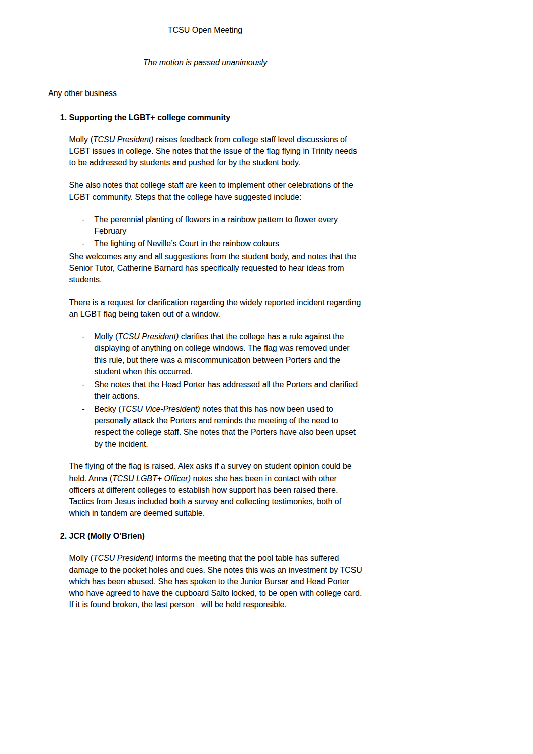TCSU Open Meeting
The motion is passed unanimously
Any other business
Supporting the LGBT+ college community
Molly (TCSU President) raises feedback from college staff level discussions of LGBT issues in college. She notes that the issue of the flag flying in Trinity needs to be addressed by students and pushed for by the student body.
She also notes that college staff are keen to implement other celebrations of the LGBT community. Steps that the college have suggested include:
The perennial planting of flowers in a rainbow pattern to flower every February
The lighting of Neville’s Court in the rainbow colours
She welcomes any and all suggestions from the student body, and notes that the Senior Tutor, Catherine Barnard has specifically requested to hear ideas from students.
There is a request for clarification regarding the widely reported incident regarding an LGBT flag being taken out of a window.
Molly (TCSU President) clarifies that the college has a rule against the displaying of anything on college windows. The flag was removed under this rule, but there was a miscommunication between Porters and the student when this occurred.
She notes that the Head Porter has addressed all the Porters and clarified their actions.
Becky (TCSU Vice-President) notes that this has now been used to personally attack the Porters and reminds the meeting of the need to respect the college staff. She notes that the Porters have also been upset by the incident.
The flying of the flag is raised. Alex asks if a survey on student opinion could be held. Anna (TCSU LGBT+ Officer) notes she has been in contact with other officers at different colleges to establish how support has been raised there. Tactics from Jesus included both a survey and collecting testimonies, both of which in tandem are deemed suitable.
JCR (Molly O’Brien)
Molly (TCSU President) informs the meeting that the pool table has suffered damage to the pocket holes and cues. She notes this was an investment by TCSU which has been abused. She has spoken to the Junior Bursar and Head Porter who have agreed to have the cupboard Salto locked, to be open with college card. If it is found broken, the last person will be held responsible.